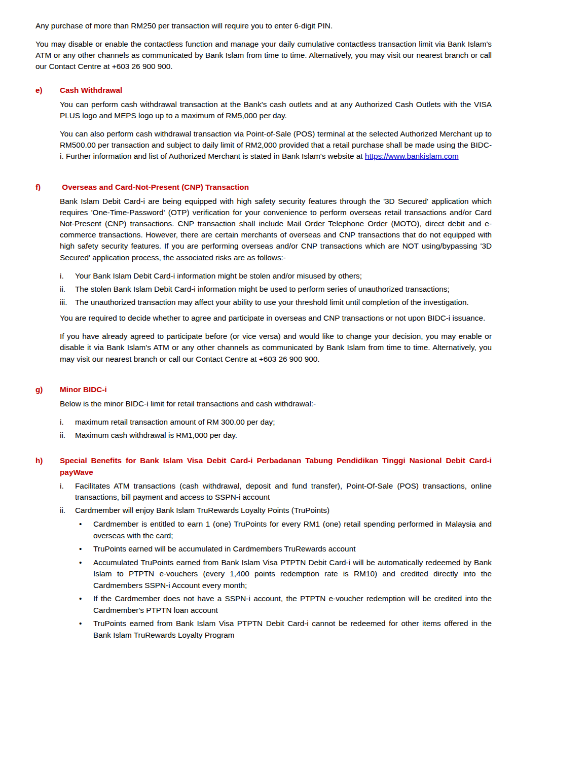Any purchase of more than RM250 per transaction will require you to enter 6-digit PIN.
You may disable or enable the contactless function and manage your daily cumulative contactless transaction limit via Bank Islam's ATM or any other channels as communicated by Bank Islam from time to time. Alternatively, you may visit our nearest branch or call our Contact Centre at +603 26 900 900.
e)
Cash Withdrawal
You can perform cash withdrawal transaction at the Bank's cash outlets and at any Authorized Cash Outlets with the VISA PLUS logo and MEPS logo up to a maximum of RM5,000 per day.
You can also perform cash withdrawal transaction via Point-of-Sale (POS) terminal at the selected Authorized Merchant up to RM500.00 per transaction and subject to daily limit of RM2,000 provided that a retail purchase shall be made using the BIDC-i. Further information and list of Authorized Merchant is stated in Bank Islam's website at https://www.bankislam.com
f)
Overseas and Card-Not-Present (CNP) Transaction
Bank Islam Debit Card-i are being equipped with high safety security features through the '3D Secured' application which requires 'One-Time-Password' (OTP) verification for your convenience to perform overseas retail transactions and/or Card Not-Present (CNP) transactions. CNP transaction shall include Mail Order Telephone Order (MOTO), direct debit and e-commerce transactions. However, there are certain merchants of overseas and CNP transactions that do not equipped with high safety security features. If you are performing overseas and/or CNP transactions which are NOT using/bypassing '3D Secured' application process, the associated risks are as follows:-
i. Your Bank Islam Debit Card-i information might be stolen and/or misused by others;
ii. The stolen Bank Islam Debit Card-i information might be used to perform series of unauthorized transactions;
iii. The unauthorized transaction may affect your ability to use your threshold limit until completion of the investigation.
You are required to decide whether to agree and participate in overseas and CNP transactions or not upon BIDC-i issuance.
If you have already agreed to participate before (or vice versa) and would like to change your decision, you may enable or disable it via Bank Islam's ATM or any other channels as communicated by Bank Islam from time to time. Alternatively, you may visit our nearest branch or call our Contact Centre at +603 26 900 900.
g)
Minor BIDC-i
Below is the minor BIDC-i limit for retail transactions and cash withdrawal:-
i. maximum retail transaction amount of RM 300.00 per day;
ii. Maximum cash withdrawal is RM1,000 per day.
h)
Special Benefits for Bank Islam Visa Debit Card-i Perbadanan Tabung Pendidikan Tinggi Nasional Debit Card-i payWave
i. Facilitates ATM transactions (cash withdrawal, deposit and fund transfer), Point-Of-Sale (POS) transactions, online transactions, bill payment and access to SSPN-i account
ii. Cardmember will enjoy Bank Islam TruRewards Loyalty Points (TruPoints)
Cardmember is entitled to earn 1 (one) TruPoints for every RM1 (one) retail spending performed in Malaysia and overseas with the card;
TruPoints earned will be accumulated in Cardmembers TruRewards account
Accumulated TruPoints earned from Bank Islam Visa PTPTN Debit Card-i will be automatically redeemed by Bank Islam to PTPTN e-vouchers (every 1,400 points redemption rate is RM10) and credited directly into the Cardmembers SSPN-i Account every month;
If the Cardmember does not have a SSPN-i account, the PTPTN e-voucher redemption will be credited into the Cardmember's PTPTN loan account
TruPoints earned from Bank Islam Visa PTPTN Debit Card-i cannot be redeemed for other items offered in the Bank Islam TruRewards Loyalty Program